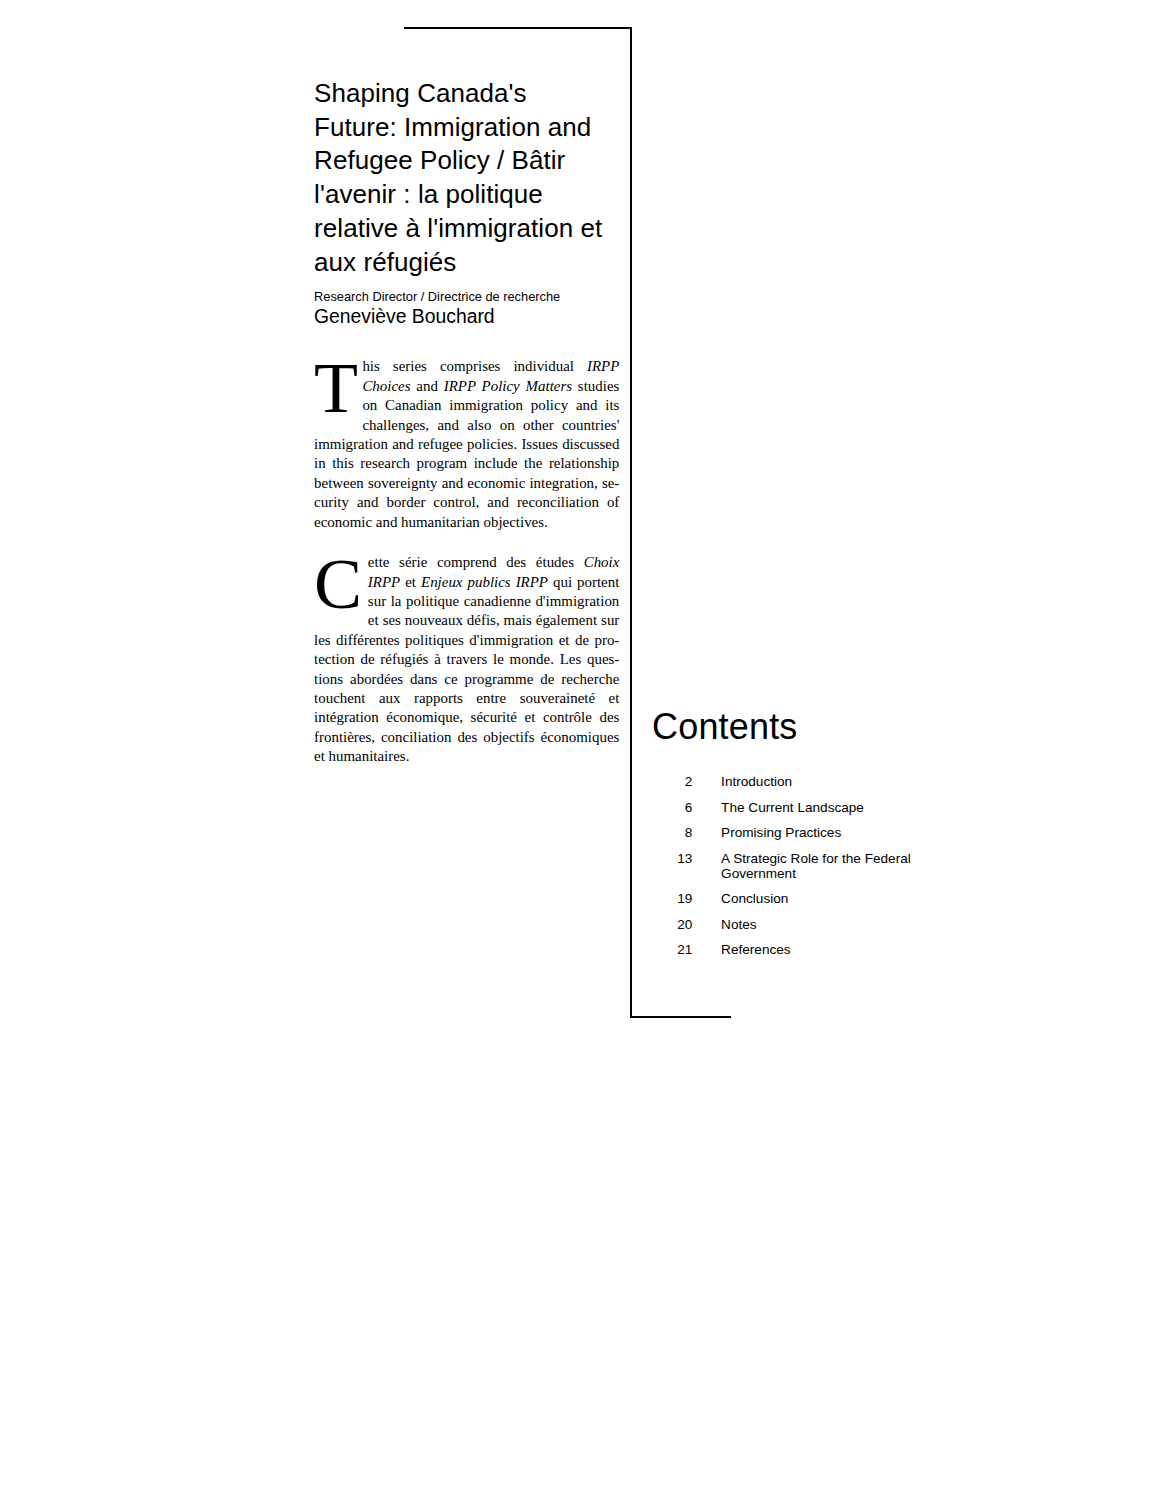Shaping Canada's
Future: Immigration and Refugee Policy / Bâtir l'avenir : la politique relative à l'immigration et aux réfugiés
Research Director / Directrice de recherche
Geneviève Bouchard
This series comprises individual IRPP Choices and IRPP Policy Matters studies on Canadian immigration policy and its challenges, and also on other countries' immigration and refugee policies. Issues discussed in this research program include the relationship between sovereignty and economic integration, security and border control, and reconciliation of economic and humanitarian objectives.
Cette série comprend des études Choix IRPP et Enjeux publics IRPP qui portent sur la politique canadienne d'immigration et ses nouveaux défis, mais également sur les différentes politiques d'immigration et de protection de réfugiés à travers le monde. Les questions abordées dans ce programme de recherche touchent aux rapports entre souveraineté et intégration économique, sécurité et contrôle des frontières, conciliation des objectifs économiques et humanitaires.
Contents
| 2 | Introduction |
| 6 | The Current Landscape |
| 8 | Promising Practices |
| 13 | A Strategic Role for the Federal Government |
| 19 | Conclusion |
| 20 | Notes |
| 21 | References |